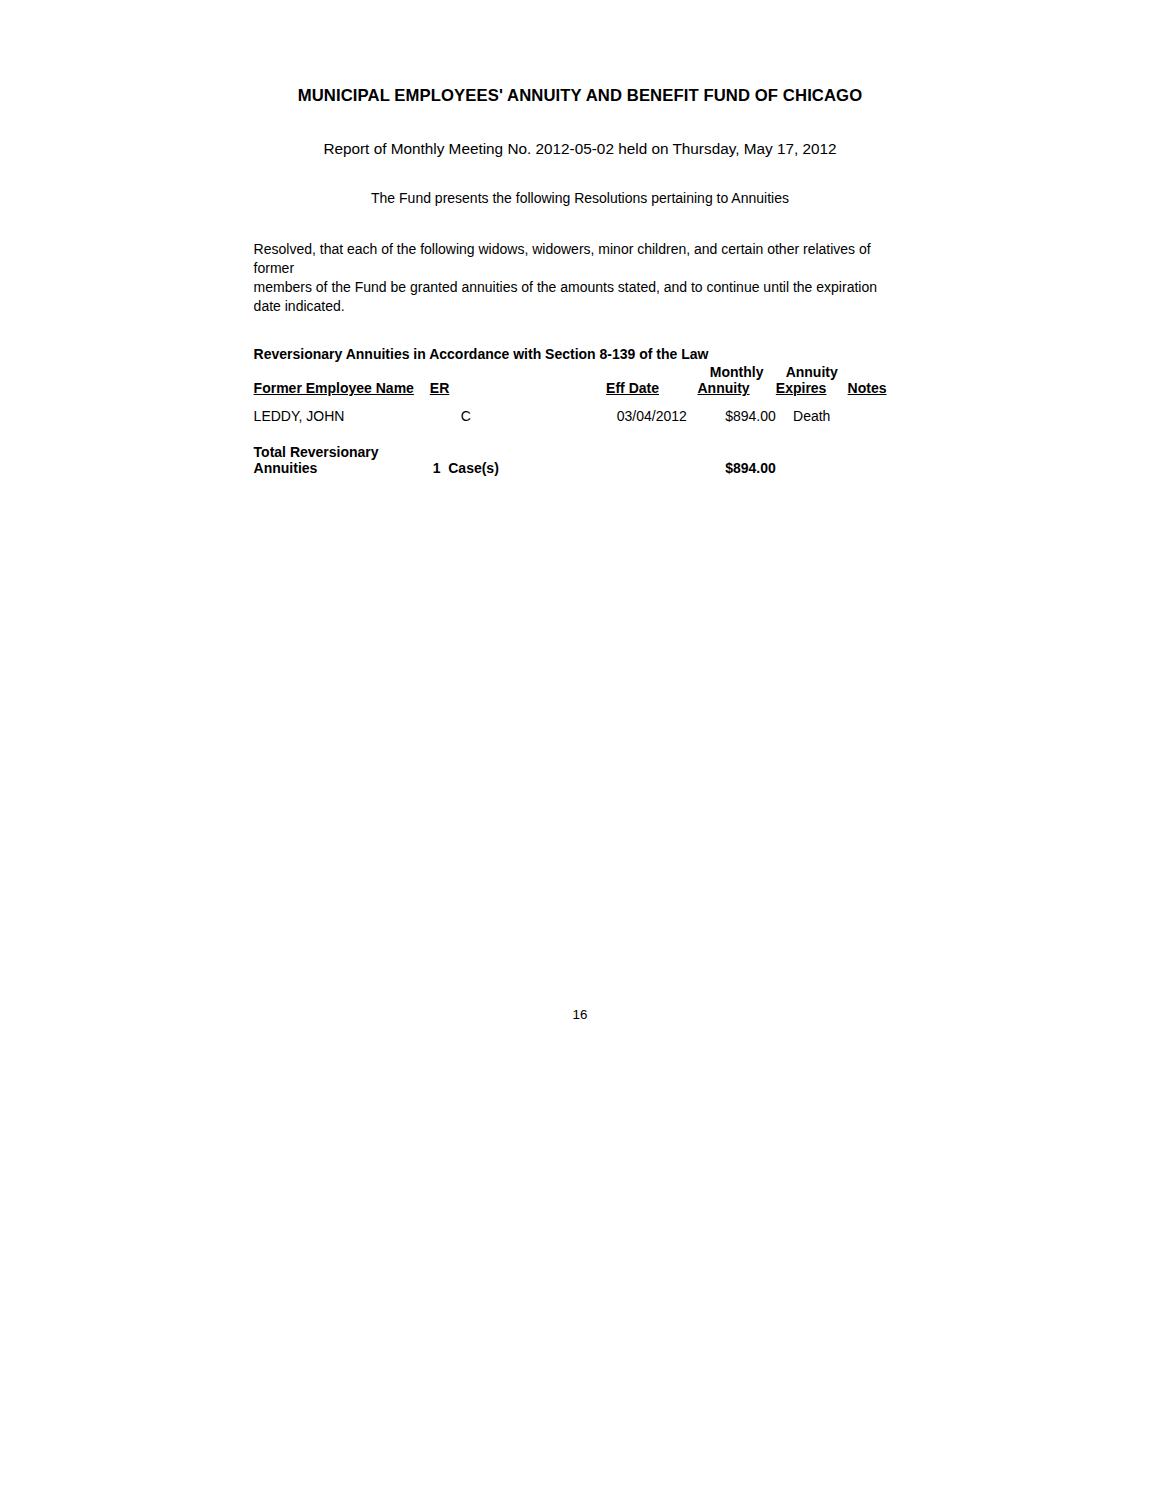MUNICIPAL EMPLOYEES' ANNUITY AND BENEFIT FUND OF CHICAGO
Report of Monthly Meeting No. 2012-05-02 held on Thursday, May 17, 2012
The Fund presents the following Resolutions pertaining to Annuities
Resolved, that each of the following widows, widowers, minor children, and certain other relatives of former
members of the Fund be granted annuities of the amounts stated, and to continue until the expiration date indicated.
Reversionary Annuities in Accordance with Section 8-139 of the Law
| | | | | Monthly | Annuity | |
| Former Employee Name | ER | | Eff Date | Annuity | Expires | Notes |
| LEDDY, JOHN | C | | 03/04/2012 | $894.00 | Death | |
| Total Reversionary Annuities | 1 Case(s) | | | $894.00 | | |
16